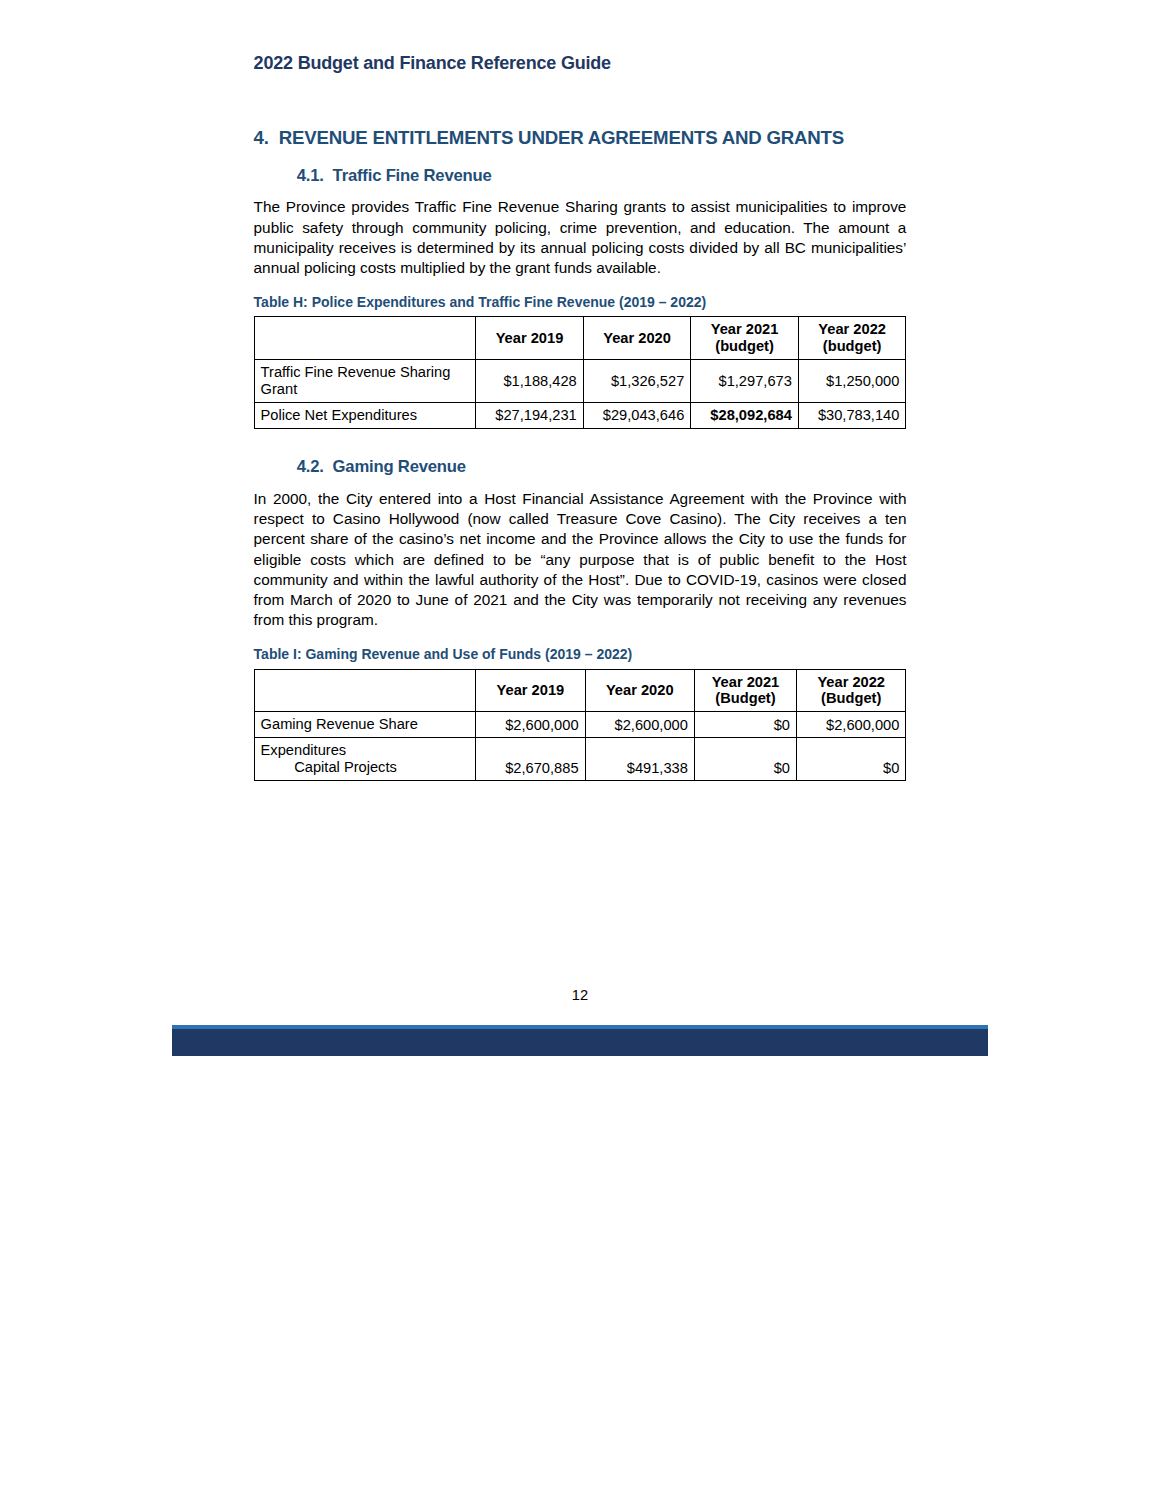2022 Budget and Finance Reference Guide
4. REVENUE ENTITLEMENTS UNDER AGREEMENTS AND GRANTS
4.1. Traffic Fine Revenue
The Province provides Traffic Fine Revenue Sharing grants to assist municipalities to improve public safety through community policing, crime prevention, and education. The amount a municipality receives is determined by its annual policing costs divided by all BC municipalities’ annual policing costs multiplied by the grant funds available.
Table H: Police Expenditures and Traffic Fine Revenue (2019 – 2022)
| | Year 2019 | Year 2020 | Year 2021 (budget) | Year 2022 (budget) |
| --- | --- | --- | --- | --- |
| Traffic Fine Revenue Sharing Grant | $1,188,428 | $1,326,527 | $1,297,673 | $1,250,000 |
| Police Net Expenditures | $27,194,231 | $29,043,646 | $28,092,684 | $30,783,140 |
4.2. Gaming Revenue
In 2000, the City entered into a Host Financial Assistance Agreement with the Province with respect to Casino Hollywood (now called Treasure Cove Casino). The City receives a ten percent share of the casino’s net income and the Province allows the City to use the funds for eligible costs which are defined to be “any purpose that is of public benefit to the Host community and within the lawful authority of the Host”. Due to COVID-19, casinos were closed from March of 2020 to June of 2021 and the City was temporarily not receiving any revenues from this program.
Table I: Gaming Revenue and Use of Funds (2019 – 2022)
| | Year 2019 | Year 2020 | Year 2021 (Budget) | Year 2022 (Budget) |
| --- | --- | --- | --- | --- |
| Gaming Revenue Share | $2,600,000 | $2,600,000 | $0 | $2,600,000 |
| Expenditures Capital Projects | $2,670,885 | $491,338 | $0 | $0 |
12